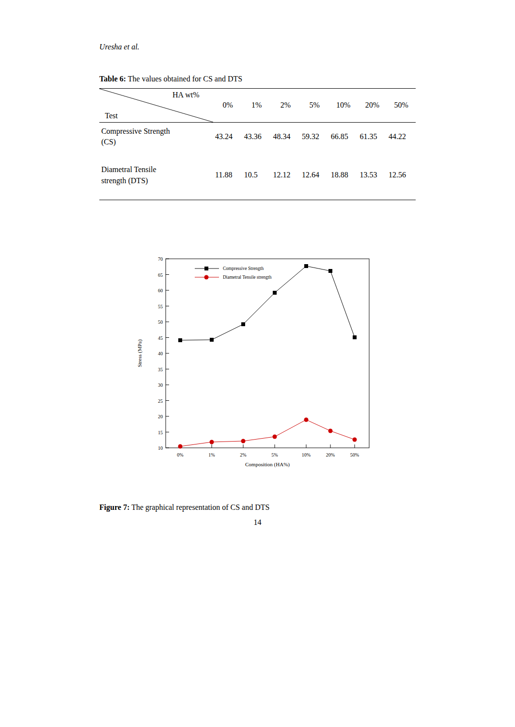Uresha et al.
Table 6: The values obtained for CS and DTS
| HA wt% Test | 0% | 1% | 2% | 5% | 10% | 20% | 50% |
| --- | --- | --- | --- | --- | --- | --- | --- |
| Compressive Strength (CS) | 43.24 | 43.36 | 48.34 | 59.32 | 66.85 | 61.35 | 44.22 |
| Diametral Tensile strength (DTS) | 11.88 | 10.5 | 12.12 | 12.64 | 18.88 | 13.53 | 12.56 |
70 65 60 55 50 45 40 35 30 25 20 15 10 Stress (MPa) 0% 1% 2% 5% 10% 20% 50% Composition (HA%) Compressive Strength Diametral Tensile strength
Figure 7: The graphical representation of CS and DTS
14